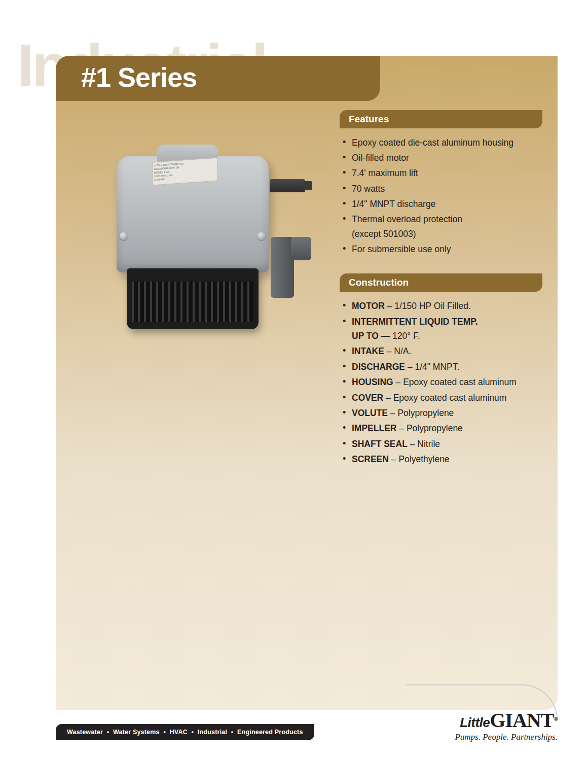Industrial
#1 Series
LITTLE GIANT PUMP CO.
OKLAHOMA CITY, OK
MODEL 1-AA
115V 60Hz 1.5A
1/150 HP
Features
Epoxy coated die-cast aluminum housing
Oil-filled motor
7.4' maximum lift
70 watts
1/4" MNPT discharge
Thermal overload protection(except 501003)
For submersible use only
Construction
MOTOR – 1/150 HP Oil Filled.
INTERMITTENT LIQUID TEMP.
UP TO — 120° F.
INTAKE – N/A.
DISCHARGE – 1/4" MNPT.
HOUSING – Epoxy coated cast aluminum
COVER – Epoxy coated cast aluminum
VOLUTE – Polypropylene
IMPELLER – Polypropylene
SHAFT SEAL – Nitrile
SCREEN – Polyethylene
Wastewater • Water Systems • HVAC • Industrial • Engineered Products
Little GIANT®
Pumps. People. Partnerships.